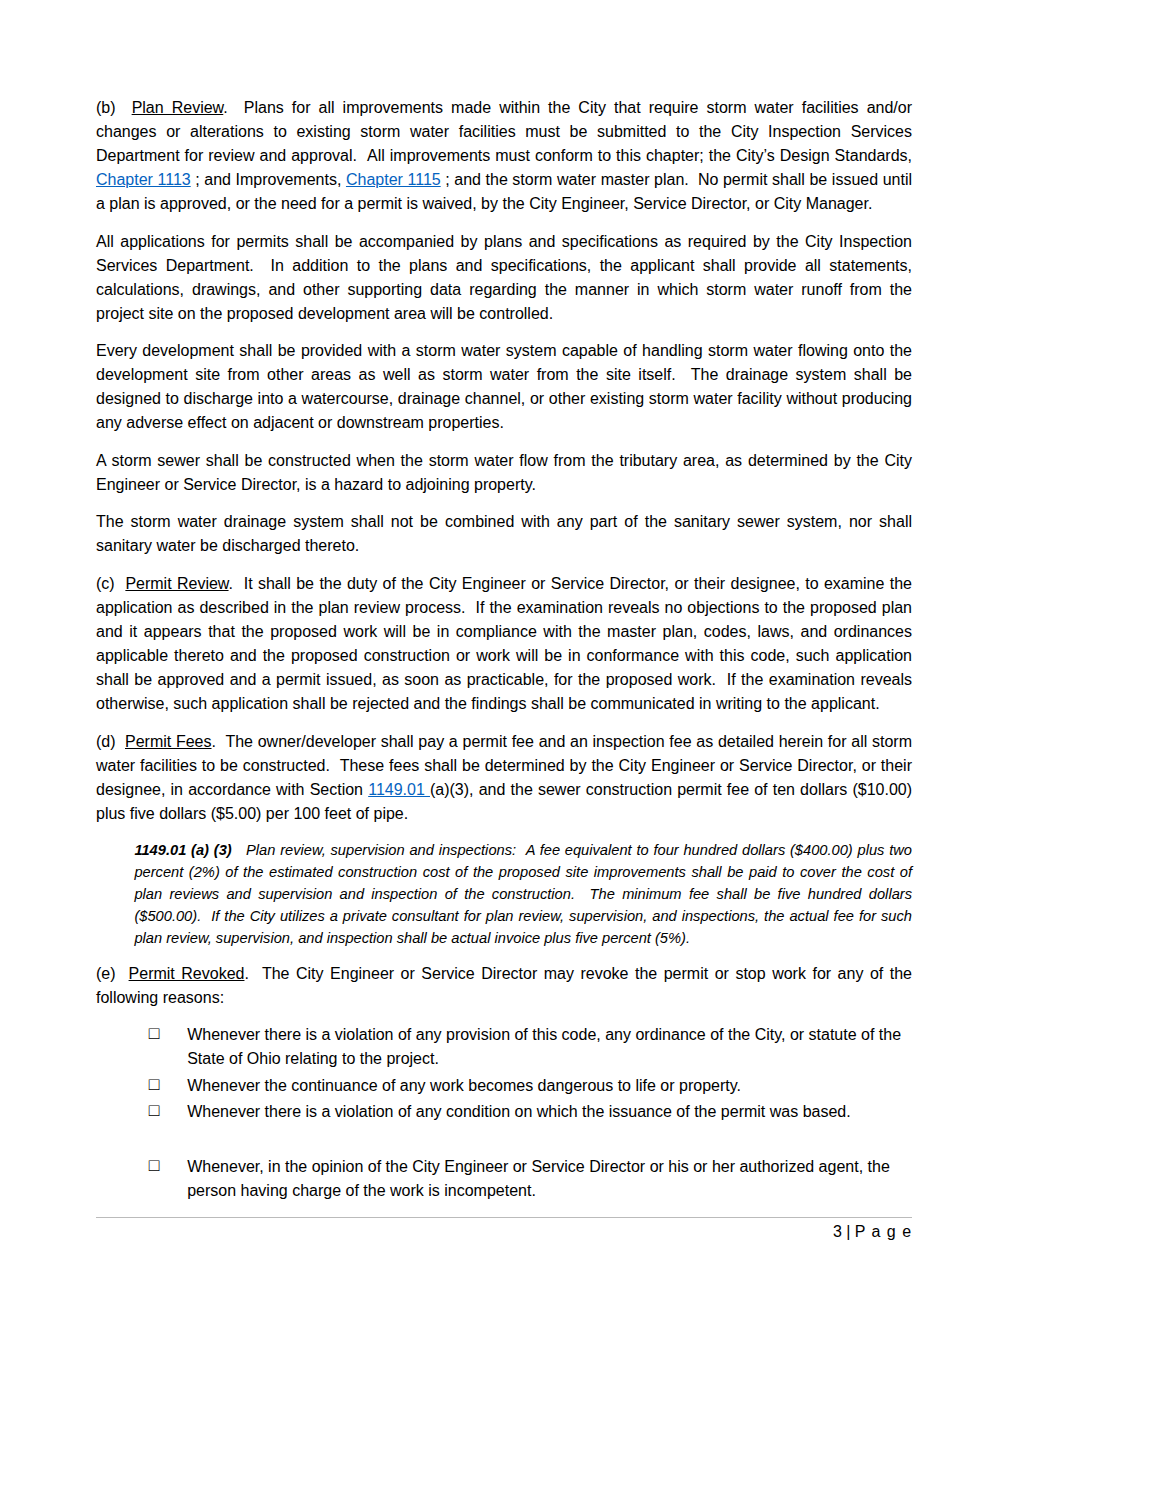(b) Plan Review. Plans for all improvements made within the City that require storm water facilities and/or changes or alterations to existing storm water facilities must be submitted to the City Inspection Services Department for review and approval. All improvements must conform to this chapter; the City’s Design Standards, Chapter 1113 ; and Improvements, Chapter 1115 ; and the storm water master plan. No permit shall be issued until a plan is approved, or the need for a permit is waived, by the City Engineer, Service Director, or City Manager.
All applications for permits shall be accompanied by plans and specifications as required by the City Inspection Services Department. In addition to the plans and specifications, the applicant shall provide all statements, calculations, drawings, and other supporting data regarding the manner in which storm water runoff from the project site on the proposed development area will be controlled.
Every development shall be provided with a storm water system capable of handling storm water flowing onto the development site from other areas as well as storm water from the site itself. The drainage system shall be designed to discharge into a watercourse, drainage channel, or other existing storm water facility without producing any adverse effect on adjacent or downstream properties.
A storm sewer shall be constructed when the storm water flow from the tributary area, as determined by the City Engineer or Service Director, is a hazard to adjoining property.
The storm water drainage system shall not be combined with any part of the sanitary sewer system, nor shall sanitary water be discharged thereto.
(c) Permit Review. It shall be the duty of the City Engineer or Service Director, or their designee, to examine the application as described in the plan review process. If the examination reveals no objections to the proposed plan and it appears that the proposed work will be in compliance with the master plan, codes, laws, and ordinances applicable thereto and the proposed construction or work will be in conformance with this code, such application shall be approved and a permit issued, as soon as practicable, for the proposed work. If the examination reveals otherwise, such application shall be rejected and the findings shall be communicated in writing to the applicant.
(d) Permit Fees. The owner/developer shall pay a permit fee and an inspection fee as detailed herein for all storm water facilities to be constructed. These fees shall be determined by the City Engineer or Service Director, or their designee, in accordance with Section 1149.01 (a)(3), and the sewer construction permit fee of ten dollars ($10.00) plus five dollars ($5.00) per 100 feet of pipe.
1149.01 (a) (3) Plan review, supervision and inspections: A fee equivalent to four hundred dollars ($400.00) plus two percent (2%) of the estimated construction cost of the proposed site improvements shall be paid to cover the cost of plan reviews and supervision and inspection of the construction. The minimum fee shall be five hundred dollars ($500.00). If the City utilizes a private consultant for plan review, supervision, and inspections, the actual fee for such plan review, supervision, and inspection shall be actual invoice plus five percent (5%).
(e) Permit Revoked. The City Engineer or Service Director may revoke the permit or stop work for any of the following reasons:
Whenever there is a violation of any provision of this code, any ordinance of the City, or statute of the State of Ohio relating to the project.
Whenever the continuance of any work becomes dangerous to life or property.
Whenever there is a violation of any condition on which the issuance of the permit was based.
Whenever, in the opinion of the City Engineer or Service Director or his or her authorized agent, the person having charge of the work is incompetent.
3 | P a g e